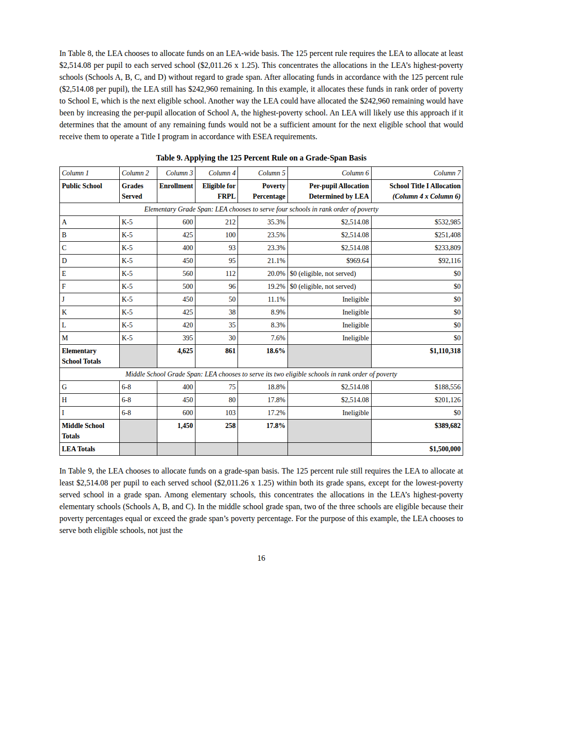In Table 8, the LEA chooses to allocate funds on an LEA-wide basis. The 125 percent rule requires the LEA to allocate at least $2,514.08 per pupil to each served school ($2,011.26 x 1.25). This concentrates the allocations in the LEA’s highest-poverty schools (Schools A, B, C, and D) without regard to grade span. After allocating funds in accordance with the 125 percent rule ($2,514.08 per pupil), the LEA still has $242,960 remaining. In this example, it allocates these funds in rank order of poverty to School E, which is the next eligible school. Another way the LEA could have allocated the $242,960 remaining would have been by increasing the per-pupil allocation of School A, the highest-poverty school. An LEA will likely use this approach if it determines that the amount of any remaining funds would not be a sufficient amount for the next eligible school that would receive them to operate a Title I program in accordance with ESEA requirements.
Table 9. Applying the 125 Percent Rule on a Grade-Span Basis
| Column 1 | Column 2 | Column 3 | Column 4 | Column 5 | Column 6 | Column 7 |
| Public School | Grades Served | Enrollment | Eligible for FRPL | Poverty Percentage | Per-pupil Allocation Determined by LEA | School Title I Allocation (Column 4 x Column 6) |
| Elementary Grade Span: LEA chooses to serve four schools in rank order of poverty |
| A | K-5 | 600 | 212 | 35.3% | $2,514.08 | $532,985 |
| B | K-5 | 425 | 100 | 23.5% | $2,514.08 | $251,408 |
| C | K-5 | 400 | 93 | 23.3% | $2,514.08 | $233,809 |
| D | K-5 | 450 | 95 | 21.1% | $969.64 | $92,116 |
| E | K-5 | 560 | 112 | 20.0% | $0 (eligible, not served) | $0 |
| F | K-5 | 500 | 96 | 19.2% | $0 (eligible, not served) | $0 |
| J | K-5 | 450 | 50 | 11.1% | Ineligible | $0 |
| K | K-5 | 425 | 38 | 8.9% | Ineligible | $0 |
| L | K-5 | 420 | 35 | 8.3% | Ineligible | $0 |
| M | K-5 | 395 | 30 | 7.6% | Ineligible | $0 |
| Elementary School Totals | | 4,625 | 861 | 18.6% | | $1,110,318 |
| Middle School Grade Span: LEA chooses to serve its two eligible schools in rank order of poverty |
| G | 6-8 | 400 | 75 | 18.8% | $2,514.08 | $188,556 |
| H | 6-8 | 450 | 80 | 17.8% | $2,514.08 | $201,126 |
| I | 6-8 | 600 | 103 | 17.2% | Ineligible | $0 |
| Middle School Totals | | 1,450 | 258 | 17.8% | | $389,682 |
| LEA Totals | | | | | | $1,500,000 |
In Table 9, the LEA chooses to allocate funds on a grade-span basis. The 125 percent rule still requires the LEA to allocate at least $2,514.08 per pupil to each served school ($2,011.26 x 1.25) within both its grade spans, except for the lowest-poverty served school in a grade span. Among elementary schools, this concentrates the allocations in the LEA’s highest-poverty elementary schools (Schools A, B, and C). In the middle school grade span, two of the three schools are eligible because their poverty percentages equal or exceed the grade span’s poverty percentage. For the purpose of this example, the LEA chooses to serve both eligible schools, not just the
16